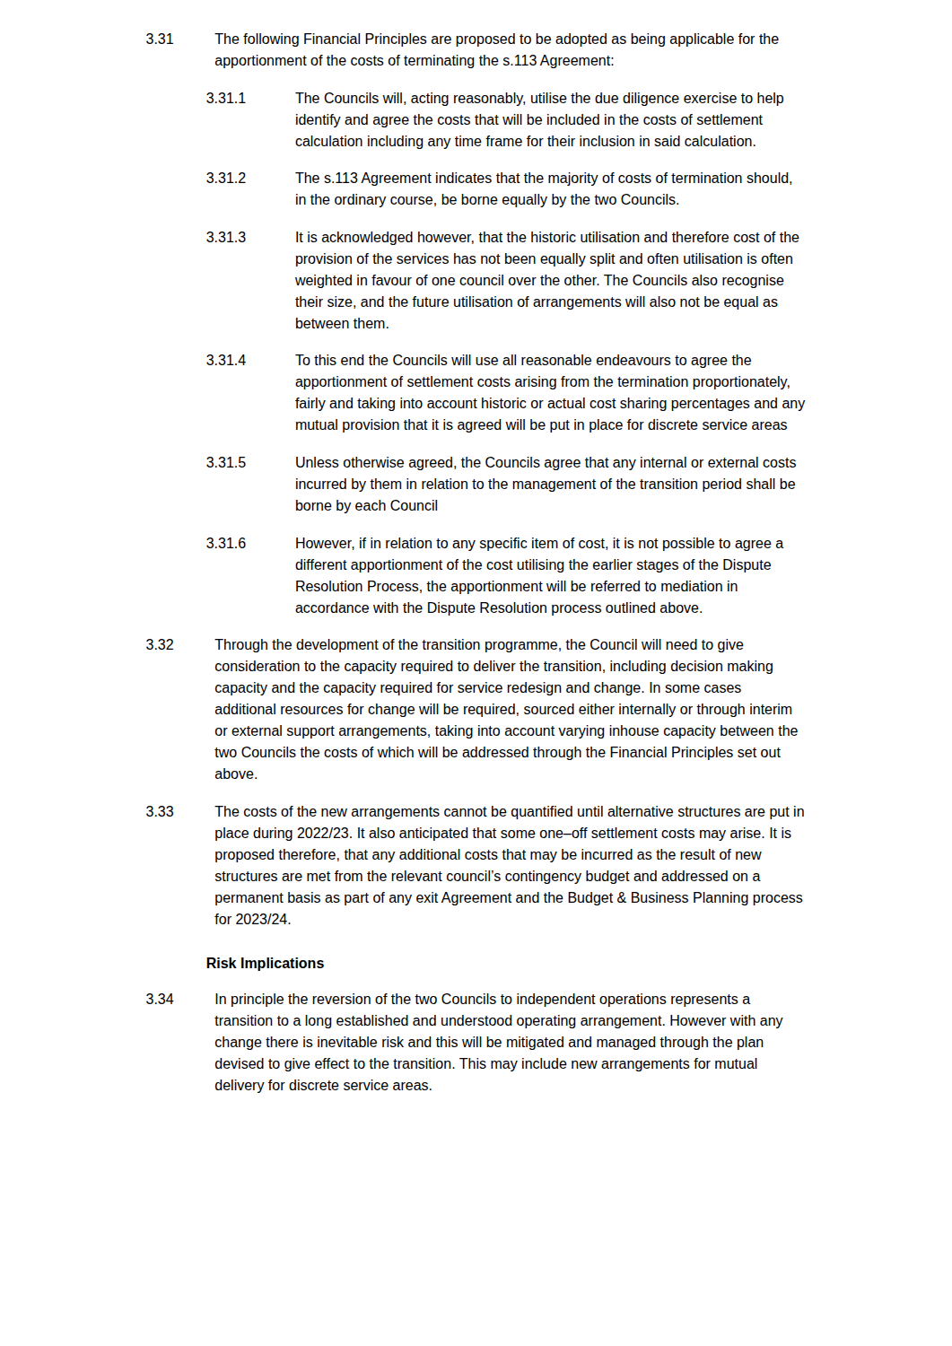3.31
The following Financial Principles are proposed to be adopted as being applicable for the apportionment of the costs of terminating the s.113 Agreement:
3.31.1
The Councils will, acting reasonably, utilise the due diligence exercise to help identify and agree the costs that will be included in the costs of settlement calculation including any time frame for their inclusion in said calculation.
3.31.2
The s.113 Agreement indicates that the majority of costs of termination should, in the ordinary course, be borne equally by the two Councils.
3.31.3
It is acknowledged however, that the historic utilisation and therefore cost of the provision of the services has not been equally split and often utilisation is often weighted in favour of one council over the other. The Councils also recognise their size, and the future utilisation of arrangements will also not be equal as between them.
3.31.4
To this end the Councils will use all reasonable endeavours to agree the apportionment of settlement costs arising from the termination proportionately, fairly and taking into account historic or actual cost sharing percentages and any mutual provision that it is agreed will be put in place for discrete service areas
3.31.5
Unless otherwise agreed, the Councils agree that any internal or external costs incurred by them in relation to the management of the transition period shall be borne by each Council
3.31.6
However, if in relation to any specific item of cost, it is not possible to agree a different apportionment of the cost utilising the earlier stages of the Dispute Resolution Process, the apportionment will be referred to mediation in accordance with the Dispute Resolution process outlined above.
3.32
Through the development of the transition programme, the Council will need to give consideration to the capacity required to deliver the transition, including decision making capacity and the capacity required for service redesign and change. In some cases additional resources for change will be required, sourced either internally or through interim or external support arrangements, taking into account varying inhouse capacity between the two Councils the costs of which will be addressed through the Financial Principles set out above.
3.33
The costs of the new arrangements cannot be quantified until alternative structures are put in place during 2022/23. It also anticipated that some one–off settlement costs may arise. It is proposed therefore, that any additional costs that may be incurred as the result of new structures are met from the relevant council’s contingency budget and addressed on a permanent basis as part of any exit Agreement and the Budget & Business Planning process for 2023/24.
Risk Implications
3.34
In principle the reversion of the two Councils to independent operations represents a transition to a long established and understood operating arrangement. However with any change there is inevitable risk and this will be mitigated and managed through the plan devised to give effect to the transition. This may include new arrangements for mutual delivery for discrete service areas.